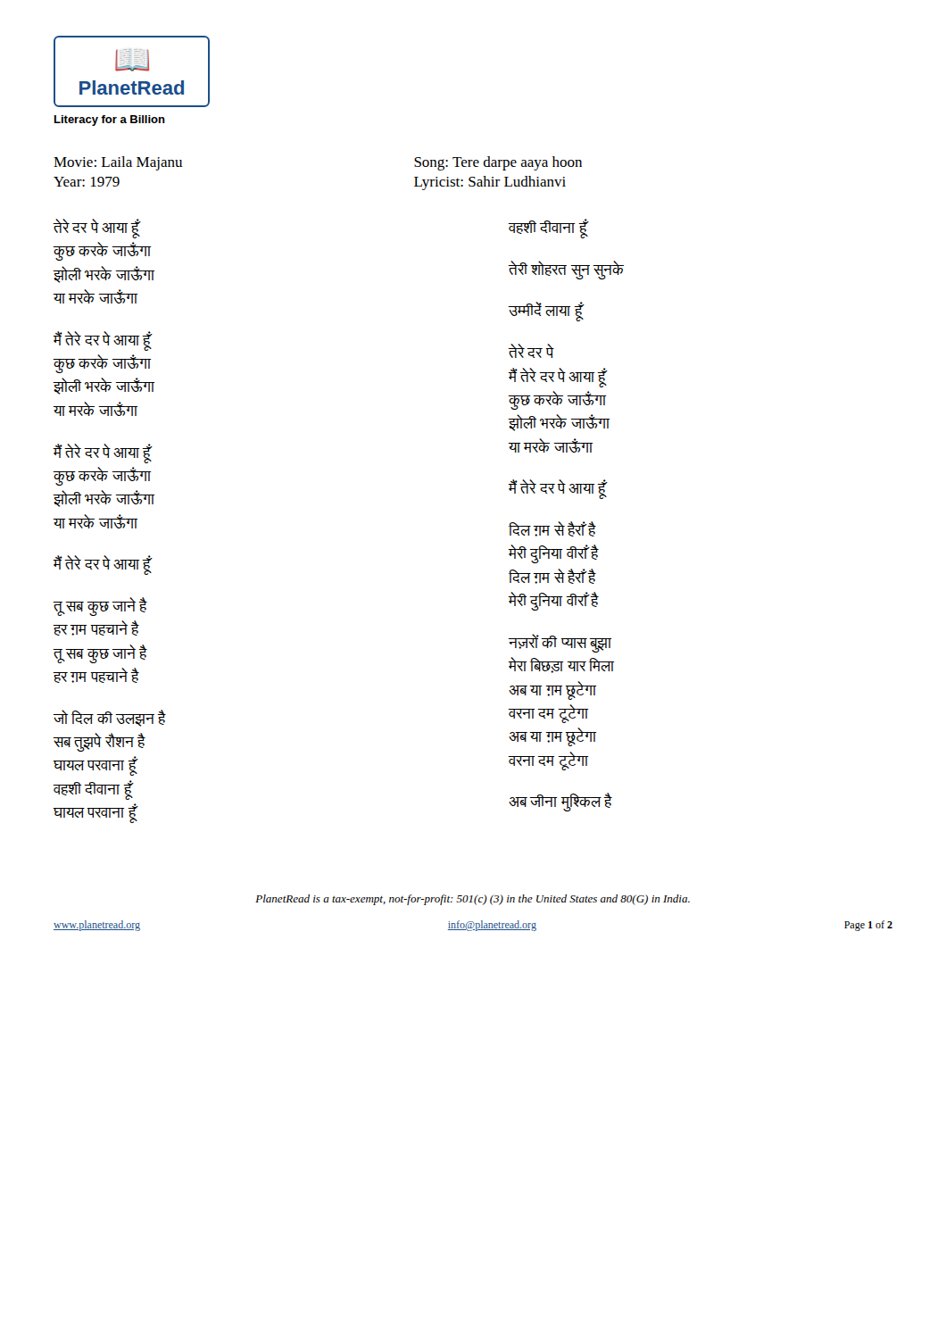📖
Planet Read
Literacy for a Billion
| Movie: Laila Majanu | Song: Tere darpe aaya hoon |
| Year: 1979 | Lyricist: Sahir Ludhianvi |
तेरे दर पे आया हूँ
कुछ करके जाऊँगा
झोली भरके जाऊँगा
या मरके जाऊँगा
मैं तेरे दर पे आया हूँ
कुछ करके जाऊँगा
झोली भरके जाऊँगा
या मरके जाऊँगा
मैं तेरे दर पे आया हूँ
कुछ करके जाऊँगा
झोली भरके जाऊँगा
या मरके जाऊँगा
मैं तेरे दर पे आया हूँ
तू सब कुछ जाने है
हर ग़म पहचाने है
तू सब कुछ जाने है
हर ग़म पहचाने है
जो दिल की उलझन है
सब तुझपे रौशन है
घायल परवाना हूँ
वहशी दीवाना हूँ
घायल परवाना हूँ
वहशी दीवाना हूँ
तेरी शोहरत सुन सुनके
उम्मीदें लाया हूँ
तेरे दर पे
मैं तेरे दर पे आया हूँ
कुछ करके जाऊँगा
झोली भरके जाऊँगा
या मरके जाऊँगा
मैं तेरे दर पे आया हूँ
दिल ग़म से हैराँ है
मेरी दुनिया वीराँ है
दिल ग़म से हैराँ है
मेरी दुनिया वीराँ है
नज़रों की प्यास बुझा
मेरा बिछड़ा यार मिला
अब या ग़म छूटेगा
वरना दम टूटेगा
अब या ग़म छूटेगा
वरना दम टूटेगा
अब जीना मुश्किल है
PlanetRead is a tax-exempt, not-for-profit: 501(c) (3) in the United States and 80(G) in India.
www.planetread.org info@planetread.org Page 1 of 2